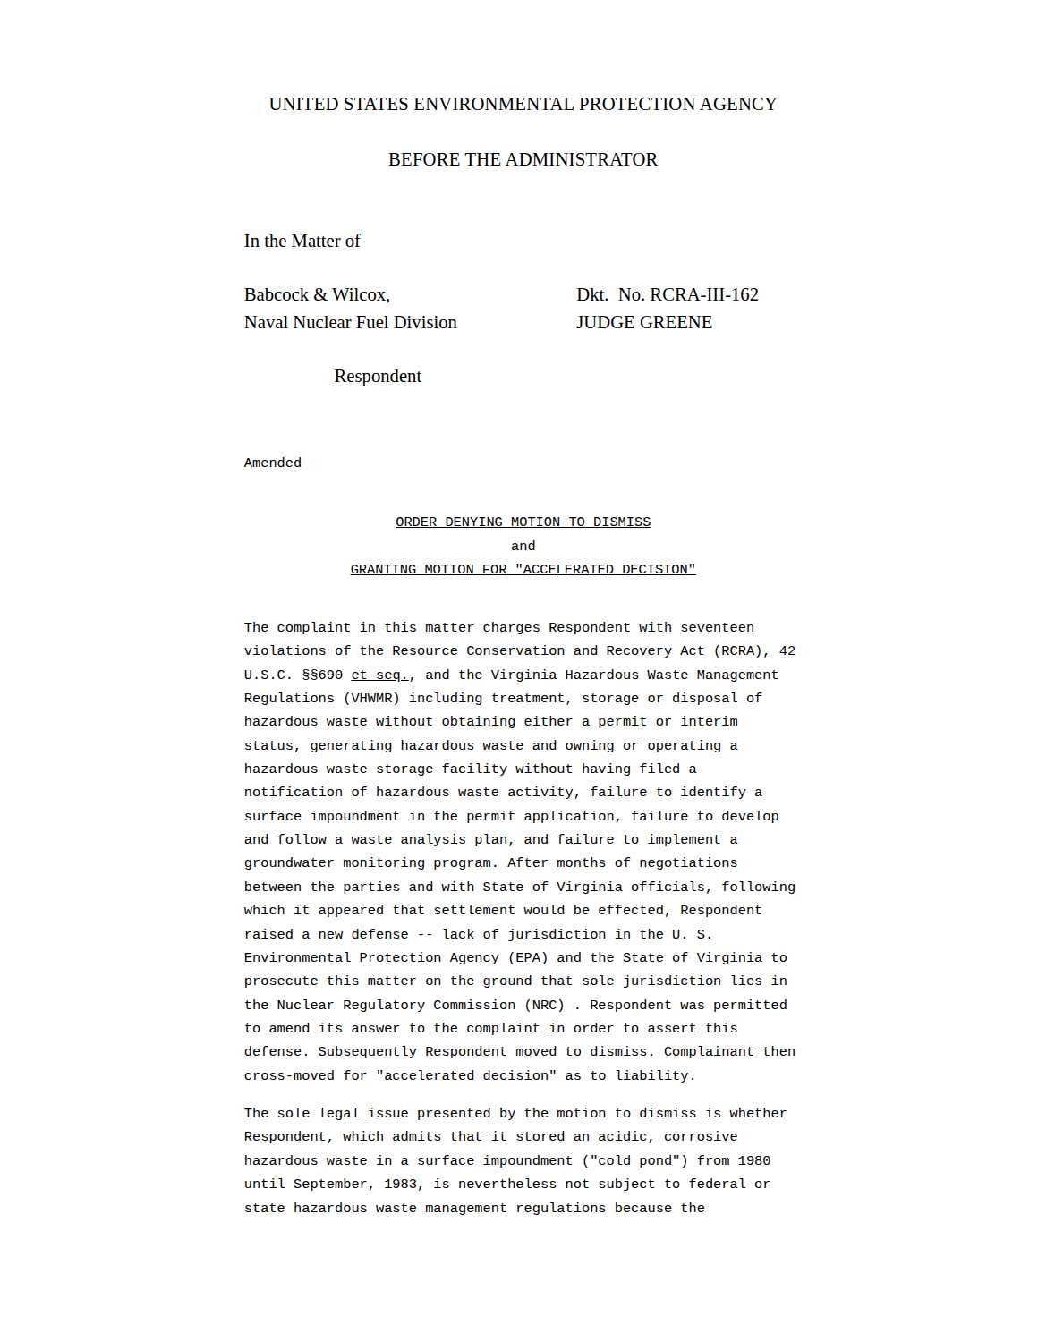UNITED STATES ENVIRONMENTAL PROTECTION AGENCY BEFORE THE ADMINISTRATOR
| In the Matter of Babcock & Wilcox, Naval Nuclear Fuel Division Respondent | Dkt. No. RCRA-III-162 JUDGE GREENE |
Amended
ORDER DENYING MOTION TO DISMISS and GRANTING MOTION FOR "ACCELERATED DECISION"
The complaint in this matter charges Respondent with seventeen violations of the Resource Conservation and Recovery Act (RCRA), 42 U.S.C. §§690 et seq., and the Virginia Hazardous Waste Management Regulations (VHWMR) including treatment, storage or disposal of hazardous waste without obtaining either a permit or interim status, generating hazardous waste and owning or operating a hazardous waste storage facility without having filed a notification of hazardous waste activity, failure to identify a surface impoundment in the permit application, failure to develop and follow a waste analysis plan, and failure to implement a groundwater monitoring program. After months of negotiations between the parties and with State of Virginia officials, following which it appeared that settlement would be effected, Respondent raised a new defense -- lack of jurisdiction in the U. S. Environmental Protection Agency (EPA) and the State of Virginia to prosecute this matter on the ground that sole jurisdiction lies in the Nuclear Regulatory Commission (NRC) . Respondent was permitted to amend its answer to the complaint in order to assert this defense. Subsequently Respondent moved to dismiss. Complainant then cross-moved for "accelerated decision" as to liability.
The sole legal issue presented by the motion to dismiss is whether Respondent, which admits that it stored an acidic, corrosive hazardous waste in a surface impoundment ("cold pond") from 1980 until September, 1983, is nevertheless not subject to federal or state hazardous waste management regulations because the